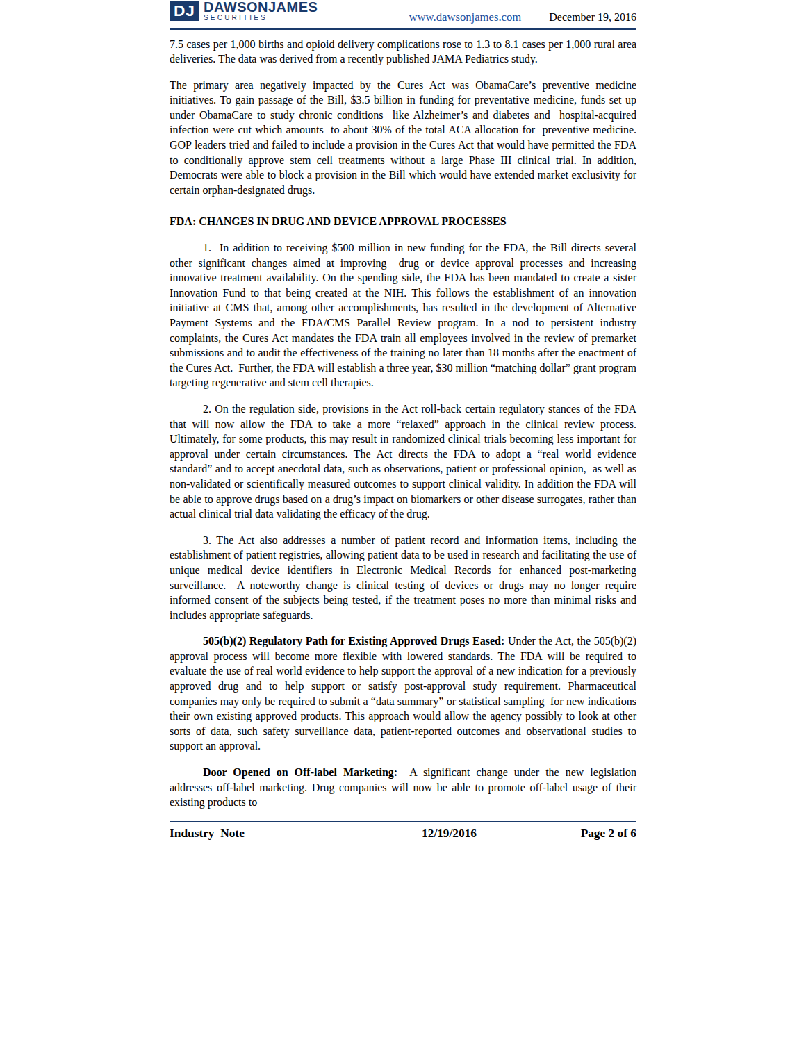DJ
DAWSONJAMES SECURITIES
www.dawsonjames.com December 19, 2016
7.5 cases per 1,000 births and opioid delivery complications rose to 1.3 to 8.1 cases per 1,000 rural area deliveries. The data was derived from a recently published JAMA Pediatrics study.
The primary area negatively impacted by the Cures Act was ObamaCare’s preventive medicine initiatives. To gain passage of the Bill, $3.5 billion in funding for preventative medicine, funds set up under ObamaCare to study chronic conditions like Alzheimer’s and diabetes and hospital-acquired infection were cut which amounts to about 30% of the total ACA allocation for preventive medicine. GOP leaders tried and failed to include a provision in the Cures Act that would have permitted the FDA to conditionally approve stem cell treatments without a large Phase III clinical trial. In addition, Democrats were able to block a provision in the Bill which would have extended market exclusivity for certain orphan-designated drugs.
FDA: CHANGES IN DRUG AND DEVICE APPROVAL PROCESSES
1. In addition to receiving $500 million in new funding for the FDA, the Bill directs several other significant changes aimed at improving drug or device approval processes and increasing innovative treatment availability. On the spending side, the FDA has been mandated to create a sister Innovation Fund to that being created at the NIH. This follows the establishment of an innovation initiative at CMS that, among other accomplishments, has resulted in the development of Alternative Payment Systems and the FDA/CMS Parallel Review program. In a nod to persistent industry complaints, the Cures Act mandates the FDA train all employees involved in the review of premarket submissions and to audit the effectiveness of the training no later than 18 months after the enactment of the Cures Act. Further, the FDA will establish a three year, $30 million “matching dollar” grant program targeting regenerative and stem cell therapies.
2. On the regulation side, provisions in the Act roll-back certain regulatory stances of the FDA that will now allow the FDA to take a more “relaxed” approach in the clinical review process. Ultimately, for some products, this may result in randomized clinical trials becoming less important for approval under certain circumstances. The Act directs the FDA to adopt a “real world evidence standard” and to accept anecdotal data, such as observations, patient or professional opinion, as well as non-validated or scientifically measured outcomes to support clinical validity. In addition the FDA will be able to approve drugs based on a drug’s impact on biomarkers or other disease surrogates, rather than actual clinical trial data validating the efficacy of the drug.
3. The Act also addresses a number of patient record and information items, including the establishment of patient registries, allowing patient data to be used in research and facilitating the use of unique medical device identifiers in Electronic Medical Records for enhanced post-marketing surveillance. A noteworthy change is clinical testing of devices or drugs may no longer require informed consent of the subjects being tested, if the treatment poses no more than minimal risks and includes appropriate safeguards.
505(b)(2) Regulatory Path for Existing Approved Drugs Eased: Under the Act, the 505(b)(2) approval process will become more flexible with lowered standards. The FDA will be required to evaluate the use of real world evidence to help support the approval of a new indication for a previously approved drug and to help support or satisfy post-approval study requirement. Pharmaceutical companies may only be required to submit a “data summary” or statistical sampling for new indications their own existing approved products. This approach would allow the agency possibly to look at other sorts of data, such safety surveillance data, patient-reported outcomes and observational studies to support an approval.
Door Opened on Off-label Marketing: A significant change under the new legislation addresses off-label marketing. Drug companies will now be able to promote off-label usage of their existing products to
Industry Note 12/19/2016 Page 2 of 6